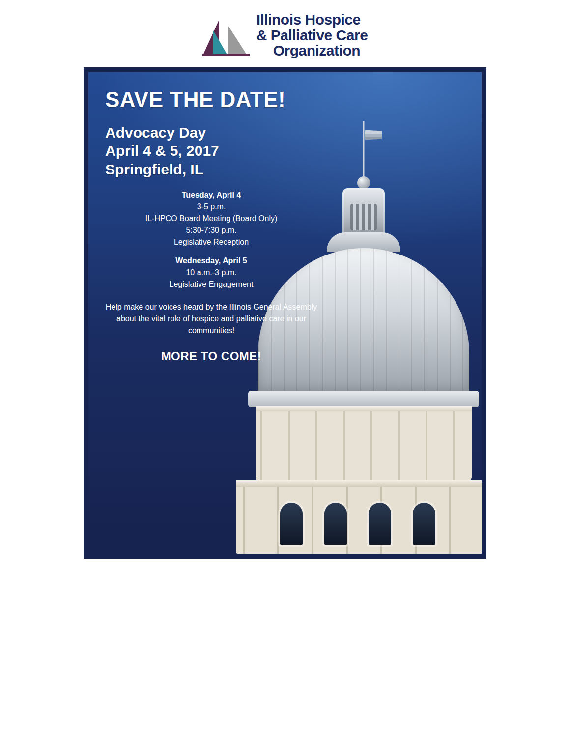Illinois Hospice & Palliative Care Organization
SAVE THE DATE!
Advocacy Day April 4 & 5, 2017 Springfield, IL
Tuesday, April 4
3-5 p.m.
IL-HPCO Board Meeting (Board Only)
5:30-7:30 p.m.
Legislative Reception
Wednesday, April 5
10 a.m.-3 p.m.
Legislative Engagement
Help make our voices heard by the Illinois General Assembly about the vital role of hospice and palliative care in our communities!
MORE TO COME!